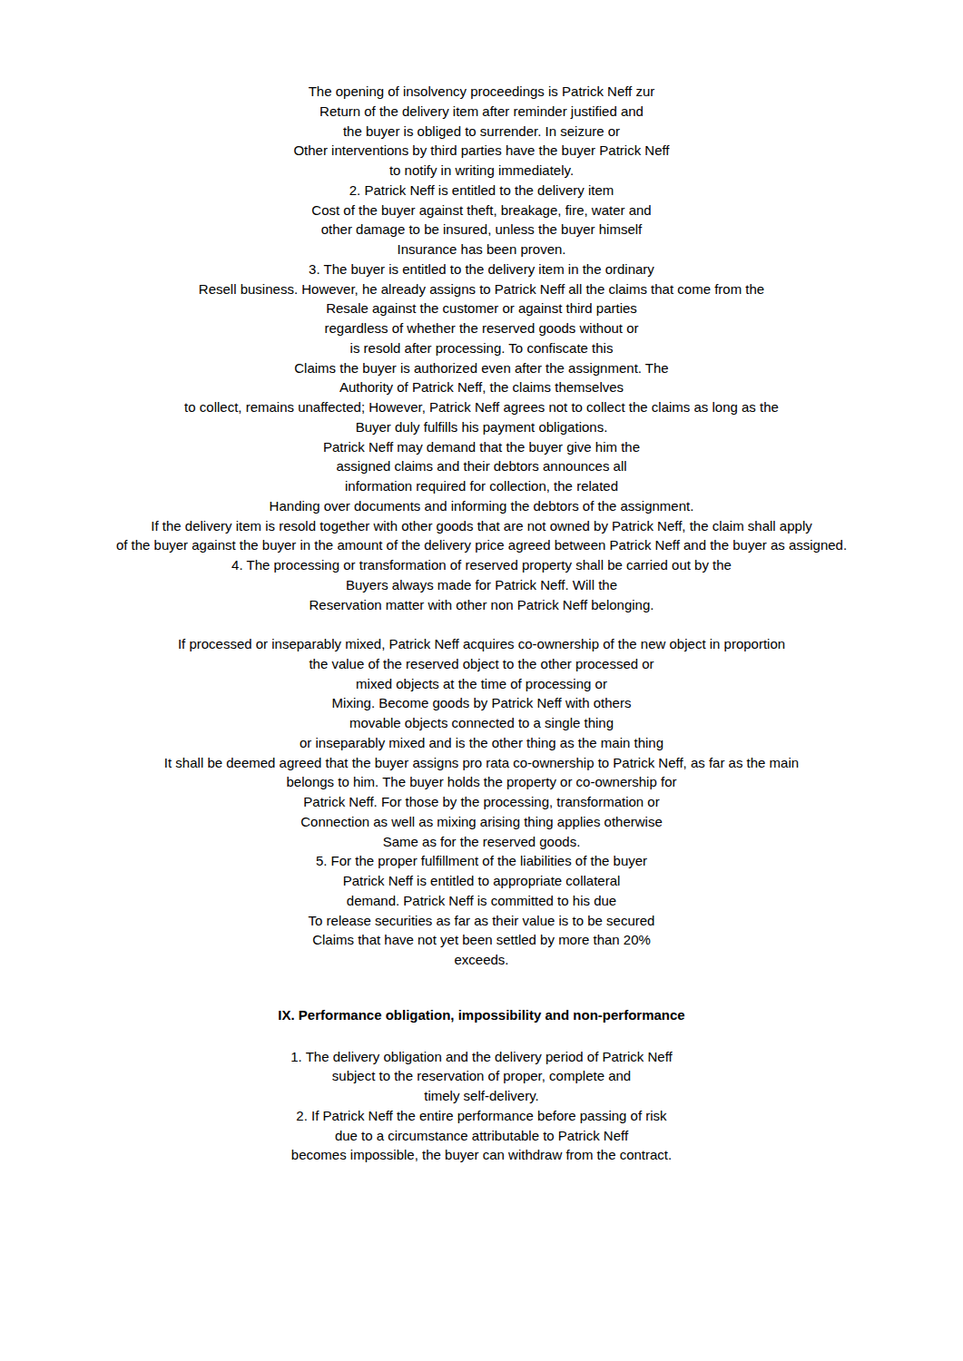The opening of insolvency proceedings is Patrick Neff zur
Return of the delivery item after reminder justified and
the buyer is obliged to surrender. In seizure or
Other interventions by third parties have the buyer Patrick Neff
to notify in writing immediately.
2. Patrick Neff is entitled to the delivery item
Cost of the buyer against theft, breakage, fire, water and
other damage to be insured, unless the buyer himself
Insurance has been proven.
3. The buyer is entitled to the delivery item in the ordinary
Resell business. However, he already assigns to Patrick Neff all the claims that come from the
Resale against the customer or against third parties
regardless of whether the reserved goods without or
is resold after processing. To confiscate this
Claims the buyer is authorized even after the assignment. The
Authority of Patrick Neff, the claims themselves
to collect, remains unaffected; However, Patrick Neff agrees not to collect the claims as long as the
Buyer duly fulfills his payment obligations.
Patrick Neff may demand that the buyer give him the
assigned claims and their debtors announces all
information required for collection, the related
Handing over documents and informing the debtors of the assignment.
If the delivery item is resold together with other goods that are not owned by Patrick Neff, the claim shall apply
of the buyer against the buyer in the amount of the delivery price agreed between Patrick Neff and the buyer as assigned.
4. The processing or transformation of reserved property shall be carried out by the
Buyers always made for Patrick Neff. Will the
Reservation matter with other non Patrick Neff belonging.
If processed or inseparably mixed, Patrick Neff acquires co-ownership of the new object in proportion
the value of the reserved object to the other processed or
mixed objects at the time of processing or
Mixing. Become goods by Patrick Neff with others
movable objects connected to a single thing
or inseparably mixed and is the other thing as the main thing
It shall be deemed agreed that the buyer assigns pro rata co-ownership to Patrick Neff, as far as the main
belongs to him. The buyer holds the property or co-ownership for
Patrick Neff. For those by the processing, transformation or
Connection as well as mixing arising thing applies otherwise
Same as for the reserved goods.
5. For the proper fulfillment of the liabilities of the buyer
Patrick Neff is entitled to appropriate collateral
demand. Patrick Neff is committed to his due
To release securities as far as their value is to be secured
Claims that have not yet been settled by more than 20%
exceeds.
IX. Performance obligation, impossibility and non-performance
1. The delivery obligation and the delivery period of Patrick Neff
subject to the reservation of proper, complete and
timely self-delivery.
2. If Patrick Neff the entire performance before passing of risk
due to a circumstance attributable to Patrick Neff
becomes impossible, the buyer can withdraw from the contract.